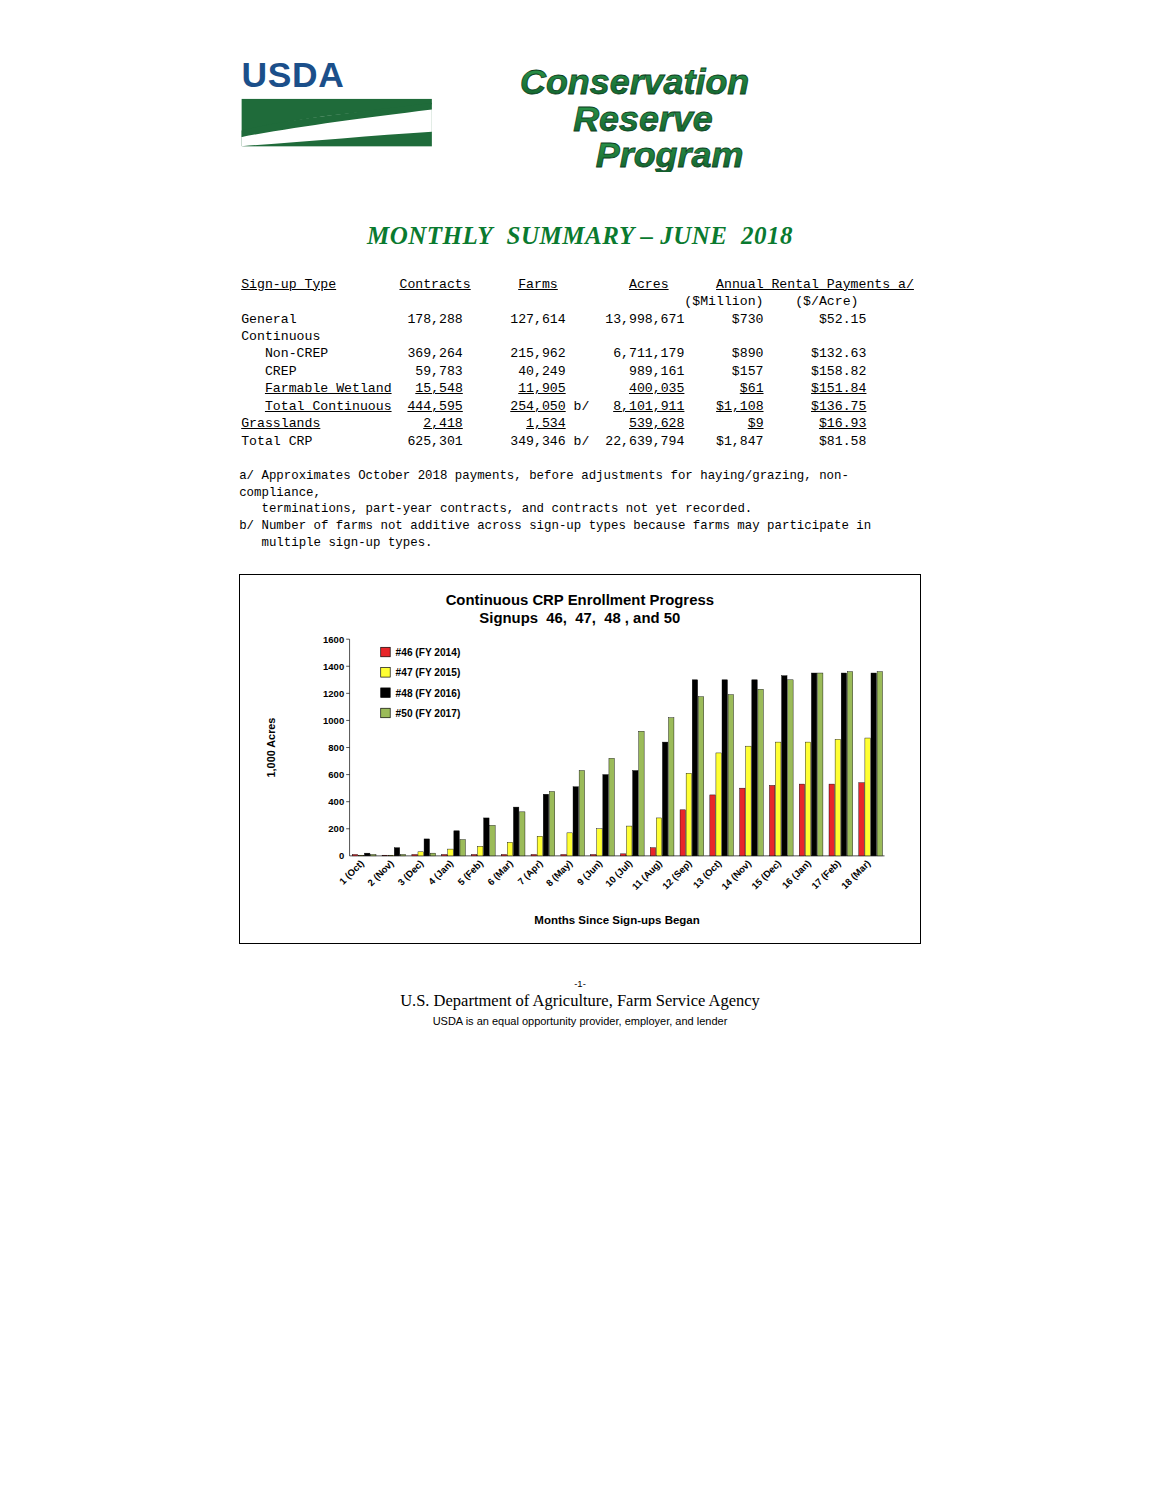USDA
Conservation Reserve Program
MONTHLY SUMMARY – JUNE 2018
Sign-up Type Contracts Farms Acres Annual Rental Payments a/ ($Million) ($/Acre) General 178,288 127,614 13,998,671 $730 $52.15 Continuous Non-CREP 369,264 215,962 6,711,179 $890 $132.63 CREP 59,783 40,249 989,161 $157 $158.82 Farmable Wetland 15,548 11,905 400,035 $61 $151.84 Total Continuous 444,595 254,050 b/ 8,101,911 $1,108 $136.75 Grasslands 2,418 1,534 539,628 $9 $16.93 Total CRP 625,301 349,346 b/ 22,639,794 $1,847 $81.58
a/ Approximates October 2018 payments, before adjustments for haying/grazing, non-compliance, terminations, part-year contracts, and contracts not yet recorded. b/ Number of farms not additive across sign-up types because farms may participate in multiple sign-up types.
Continuous CRP Enrollment Progress Signups 46, 47, 48 , and 50 1600 1400 1200 1000 800 600 400 200 0 1,000 Acres #46 (FY 2014) #47 (FY 2015) #48 (FY 2016) #50 (FY 2017) scale: value(1000 acres) -> height = value * 0.2 px (1600 -> 320px) 1 (Oct) 2 (Nov) 3 (Dec) 4 (Jan) 5 (Feb) 6 (Mar) 7 (Apr) 8 (May) 9 (Jun) 10 (Jul) 11 (Aug) 12 (Sep) 13 (Oct) 14 (Nov) 15 (Dec) 16 (Jan) 17 (Feb) 18 (Mar) Months Since Sign-ups Began
-1-
U.S. Department of Agriculture, Farm Service Agency
USDA is an equal opportunity provider, employer, and lender